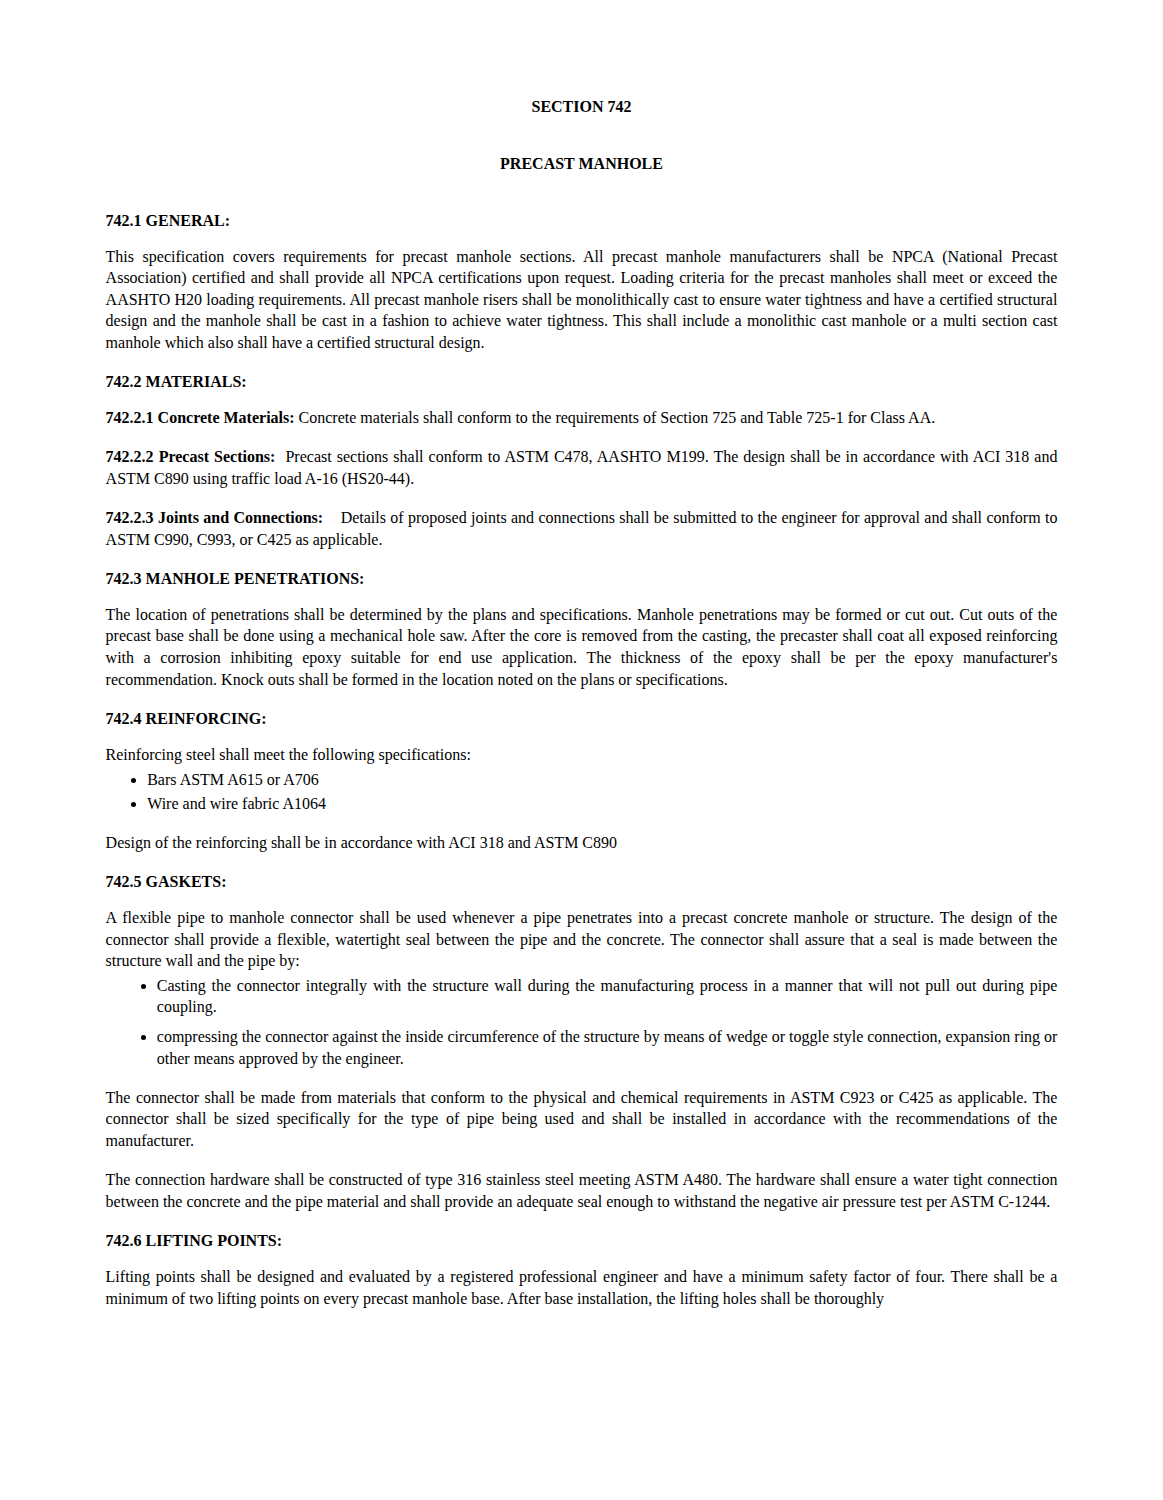SECTION 742
PRECAST MANHOLE
742.1 GENERAL:
This specification covers requirements for precast manhole sections. All precast manhole manufacturers shall be NPCA (National Precast Association) certified and shall provide all NPCA certifications upon request. Loading criteria for the precast manholes shall meet or exceed the AASHTO H20 loading requirements. All precast manhole risers shall be monolithically cast to ensure water tightness and have a certified structural design and the manhole shall be cast in a fashion to achieve water tightness. This shall include a monolithic cast manhole or a multi section cast manhole which also shall have a certified structural design.
742.2 MATERIALS:
742.2.1 Concrete Materials: Concrete materials shall conform to the requirements of Section 725 and Table 725-1 for Class AA.
742.2.2 Precast Sections: Precast sections shall conform to ASTM C478, AASHTO M199. The design shall be in accordance with ACI 318 and ASTM C890 using traffic load A-16 (HS20-44).
742.2.3 Joints and Connections: Details of proposed joints and connections shall be submitted to the engineer for approval and shall conform to ASTM C990, C993, or C425 as applicable.
742.3 MANHOLE PENETRATIONS:
The location of penetrations shall be determined by the plans and specifications. Manhole penetrations may be formed or cut out. Cut outs of the precast base shall be done using a mechanical hole saw. After the core is removed from the casting, the precaster shall coat all exposed reinforcing with a corrosion inhibiting epoxy suitable for end use application. The thickness of the epoxy shall be per the epoxy manufacturer's recommendation. Knock outs shall be formed in the location noted on the plans or specifications.
742.4 REINFORCING:
Reinforcing steel shall meet the following specifications:
Bars ASTM A615 or A706
Wire and wire fabric A1064
Design of the reinforcing shall be in accordance with ACI 318 and ASTM C890
742.5 GASKETS:
A flexible pipe to manhole connector shall be used whenever a pipe penetrates into a precast concrete manhole or structure. The design of the connector shall provide a flexible, watertight seal between the pipe and the concrete. The connector shall assure that a seal is made between the structure wall and the pipe by:
Casting the connector integrally with the structure wall during the manufacturing process in a manner that will not pull out during pipe coupling.
compressing the connector against the inside circumference of the structure by means of wedge or toggle style connection, expansion ring or other means approved by the engineer.
The connector shall be made from materials that conform to the physical and chemical requirements in ASTM C923 or C425 as applicable. The connector shall be sized specifically for the type of pipe being used and shall be installed in accordance with the recommendations of the manufacturer.
The connection hardware shall be constructed of type 316 stainless steel meeting ASTM A480. The hardware shall ensure a water tight connection between the concrete and the pipe material and shall provide an adequate seal enough to withstand the negative air pressure test per ASTM C-1244.
742.6 LIFTING POINTS:
Lifting points shall be designed and evaluated by a registered professional engineer and have a minimum safety factor of four. There shall be a minimum of two lifting points on every precast manhole base. After base installation, the lifting holes shall be thoroughly